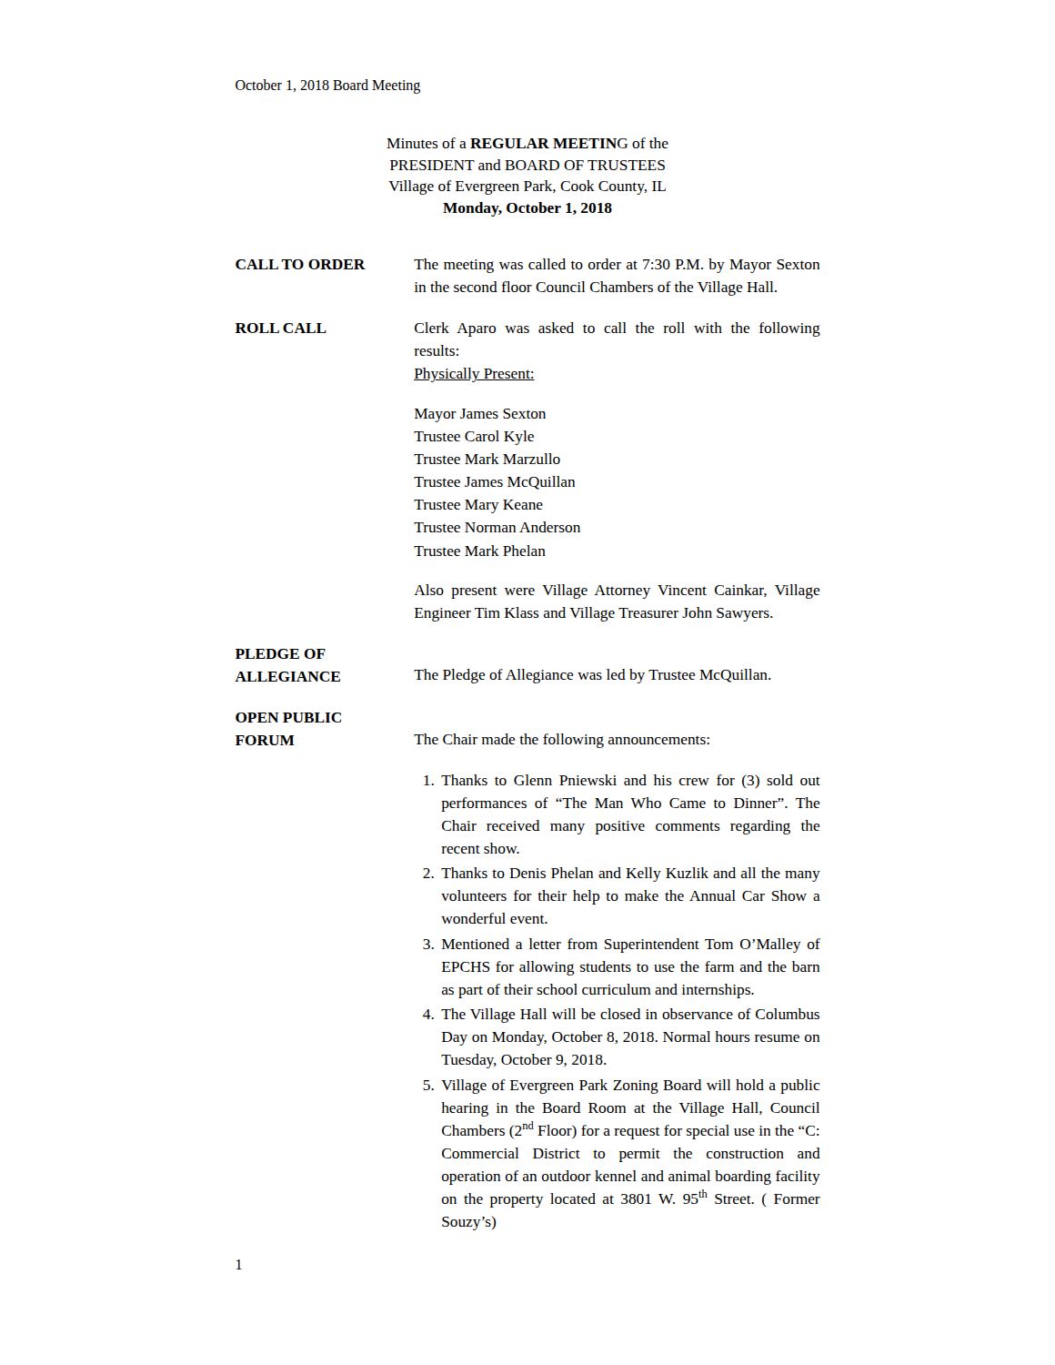October 1, 2018 Board Meeting
Minutes of a REGULAR MEETING of the
PRESIDENT and BOARD OF TRUSTEES
Village of Evergreen Park, Cook County, IL
Monday, October 1, 2018
| CALL TO ORDER | The meeting was called to order at 7:30 P.M. by Mayor Sexton in the second floor Council Chambers of the Village Hall. |
| ROLL CALL | Clerk Aparo was asked to call the roll with the following results: Physically Present: Mayor James Sexton Trustee Carol Kyle Trustee Mark Marzullo Trustee James McQuillan Trustee Mary Keane Trustee Norman Anderson Trustee Mark Phelan Also present were Village Attorney Vincent Cainkar, Village Engineer Tim Klass and Village Treasurer John Sawyers. |
| PLEDGE OF ALLEGIANCE | The Pledge of Allegiance was led by Trustee McQuillan. |
| OPEN PUBLIC FORUM | The Chair made the following announcements: Thanks to Glenn Pniewski and his crew for (3) sold out performances of “The Man Who Came to Dinner”. The Chair received many positive comments regarding the recent show. Thanks to Denis Phelan and Kelly Kuzlik and all the many volunteers for their help to make the Annual Car Show a wonderful event. Mentioned a letter from Superintendent Tom O’Malley of EPCHS for allowing students to use the farm and the barn as part of their school curriculum and internships. The Village Hall will be closed in observance of Columbus Day on Monday, October 8, 2018. Normal hours resume on Tuesday, October 9, 2018. Village of Evergreen Park Zoning Board will hold a public hearing in the Board Room at the Village Hall, Council Chambers (2 nd Floor) for a request for special use in the “C: Commercial District to permit the construction and operation of an outdoor kennel and animal boarding facility on the property located at 3801 W. 95 th Street. ( Former Souzy’s) |
1